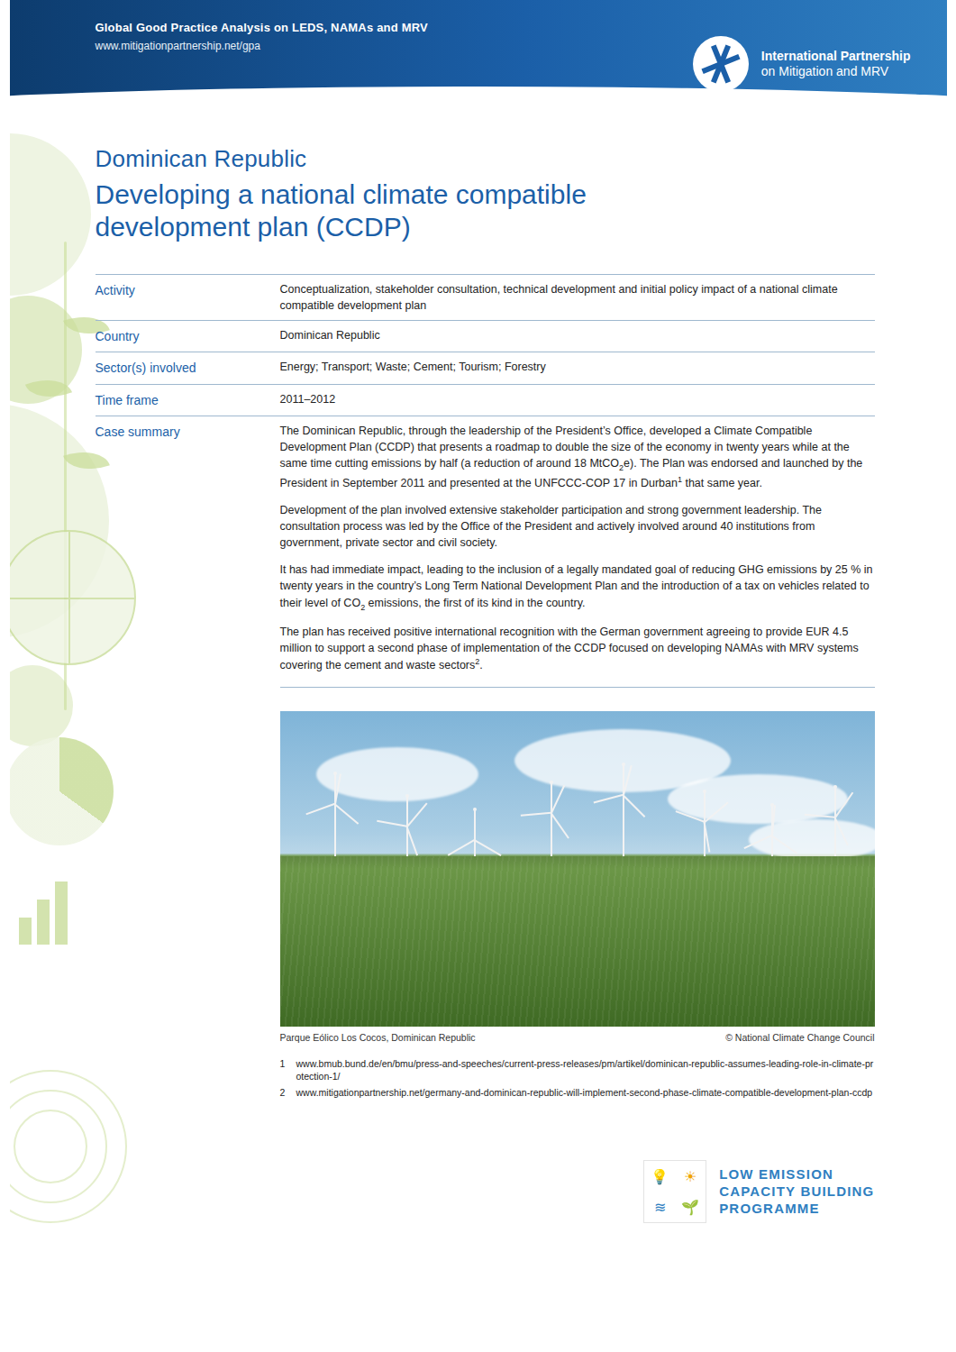Global Good Practice Analysis on LEDS, NAMAs and MRV
www.mitigationpartnership.net/gpa
International Partnership
on Mitigation and MRV
Dominican Republic
Developing a national climate compatible
development plan (CCDP)
| Activity | Conceptualization, stakeholder consultation, technical development and initial policy impact of a national climate compatible development plan |
| Country | Dominican Republic |
| Sector(s) involved | Energy; Transport; Waste; Cement; Tourism; Forestry |
| Time frame | 2011–2012 |
| Case summary | The Dominican Republic, through the leadership of the President’s Office, developed a Climate Compatible Development Plan (CCDP) that presents a roadmap to double the size of the economy in twenty years while at the same time cutting emissions by half (a reduction of around 18 MtCO 2 e). The Plan was endorsed and launched by the President in September 2011 and presented at the UNFCCC-COP 17 in Durban 1 that same year. Development of the plan involved extensive stakeholder participation and strong government leadership. The consultation process was led by the Office of the President and actively involved around 40 institutions from government, private sector and civil society. It has had immediate impact, leading to the inclusion of a legally mandated goal of reducing GHG emissions by 25 % in twenty years in the country’s Long Term National Development Plan and the introduction of a tax on vehicles related to their level of CO 2 emissions, the first of its kind in the country. The plan has received positive international recognition with the German government agreeing to provide EUR 4.5 million to support a second phase of implementation of the CCDP focused on developing NAMAs with MRV systems covering the cement and waste sectors 2 . |
Parque Eólico Los Cocos, Dominican Republic © National Climate Change Council
1 www.bmub.bund.de/en/bmu/press-and-speeches/current-press-releases/pm/artikel/dominican-republic-assumes-leading-role-in-climate-protection-1/
2 www.mitigationpartnership.net/germany-and-dominican-republic-will-implement-second-phase-climate-compatible-development-plan-ccdp
💡
☀
≋
🌱
LOW EMISSION CAPACITY BUILDING PROGRAMME